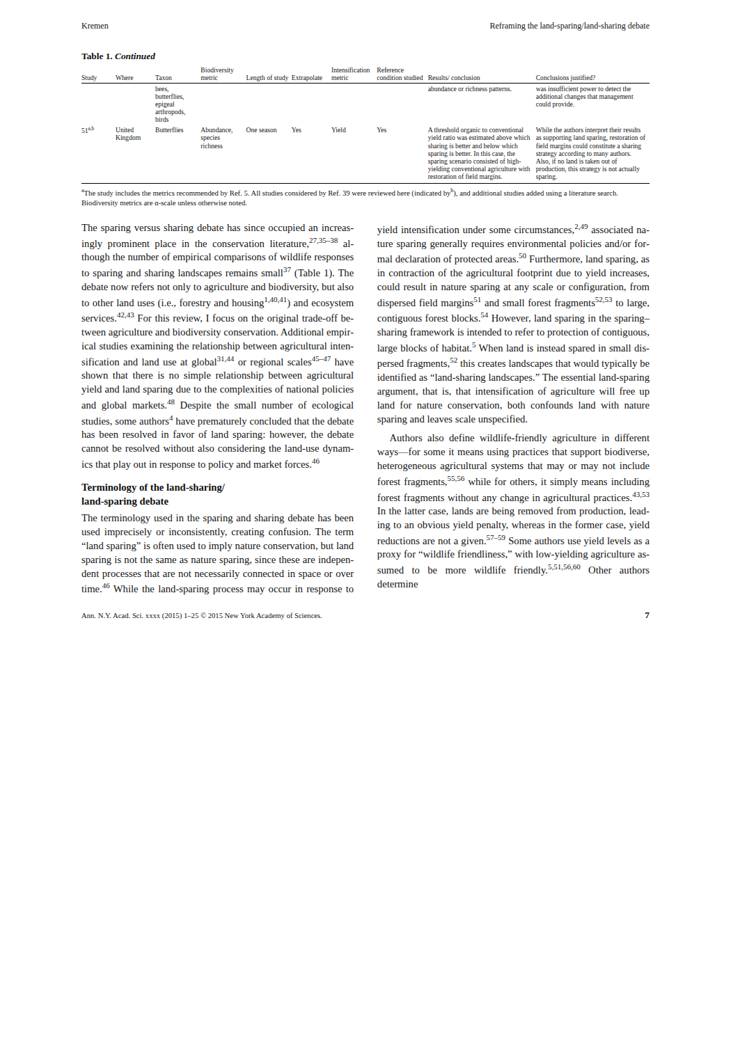Kremen Reframing the land-sparing/land-sharing debate
Table 1. Continued
| Study | Where | Taxon | Biodiversity metric | Length of study | Extrapolate | Intensification metric | Reference condition studied | Results/ conclusion | Conclusions justified? |
| --- | --- | --- | --- | --- | --- | --- | --- | --- | --- |
| | | bees, butterflies, epigeal arthropods, birds | | | | | | abundance or richness patterns. | was insufficient power to detect the additional changes that management could provide. |
| 51 a,b | United Kingdom | Butterflies | Abundance, species richness | One season | Yes | Yield | Yes | A threshold organic to conventional yield ratio was estimated above which sharing is better and below which sparing is better. In this case, the sparing scenario consisted of high-yielding conventional agriculture with restoration of field margins. | While the authors interpret their results as supporting land sparing, restoration of field margins could constitute a sharing strategy according to many authors. Also, if no land is taken out of production, this strategy is not actually sparing. |
a The study includes the metrics recommended by Ref. 5. All studies considered by Ref. 39 were reviewed here (indicated byb), and additional studies added using a literature search. Biodiversity metrics are α-scale unless otherwise noted.
The sparing versus sharing debate has since occupied an increasingly prominent place in the conservation literature,27,35–38 although the number of empirical comparisons of wildlife responses to sparing and sharing landscapes remains small37 (Table 1). The debate now refers not only to agriculture and biodiversity, but also to other land uses (i.e., forestry and housing1,40,41) and ecosystem services.42,43 For this review, I focus on the original trade-off between agriculture and biodiversity conservation. Additional empirical studies examining the relationship between agricultural intensification and land use at global31,44 or regional scales45–47 have shown that there is no simple relationship between agricultural yield and land sparing due to the complexities of national policies and global markets.48 Despite the small number of ecological studies, some authors4 have prematurely concluded that the debate has been resolved in favor of land sparing: however, the debate cannot be resolved without also considering the land-use dynamics that play out in response to policy and market forces.46
Terminology of the land-sharing/
land-sparing debate
The terminology used in the sparing and sharing debate has been used imprecisely or inconsistently, creating confusion. The term “land sparing” is often used to imply nature conservation, but land sparing is not the same as nature sparing, since these are independent processes that are not necessarily connected in space or over time.46 While the land-sparing process may occur in response to yield intensification under some circumstances,2,49 associated nature sparing generally requires environmental policies and/or formal declaration of protected areas.50 Furthermore, land sparing, as in contraction of the agricultural footprint due to yield increases, could result in nature sparing at any scale or configuration, from dispersed field margins51 and small forest fragments52,53 to large, contiguous forest blocks.54 However, land sparing in the sparing–sharing framework is intended to refer to protection of contiguous, large blocks of habitat.5 When land is instead spared in small dispersed fragments,52 this creates landscapes that would typically be identified as “land-sharing landscapes.” The essential land-sparing argument, that is, that intensification of agriculture will free up land for nature conservation, both confounds land with nature sparing and leaves scale unspecified.
Authors also define wildlife-friendly agriculture in different ways—for some it means using practices that support biodiverse, heterogeneous agricultural systems that may or may not include forest fragments,55,56 while for others, it simply means including forest fragments without any change in agricultural practices.43,53 In the latter case, lands are being removed from production, leading to an obvious yield penalty, whereas in the former case, yield reductions are not a given.57–59 Some authors use yield levels as a proxy for “wildlife friendliness,” with low-yielding agriculture assumed to be more wildlife friendly.5,51,56,60 Other authors determine
Ann. N.Y. Acad. Sci. xxxx (2015) 1–25 © 2015 New York Academy of Sciences. 7